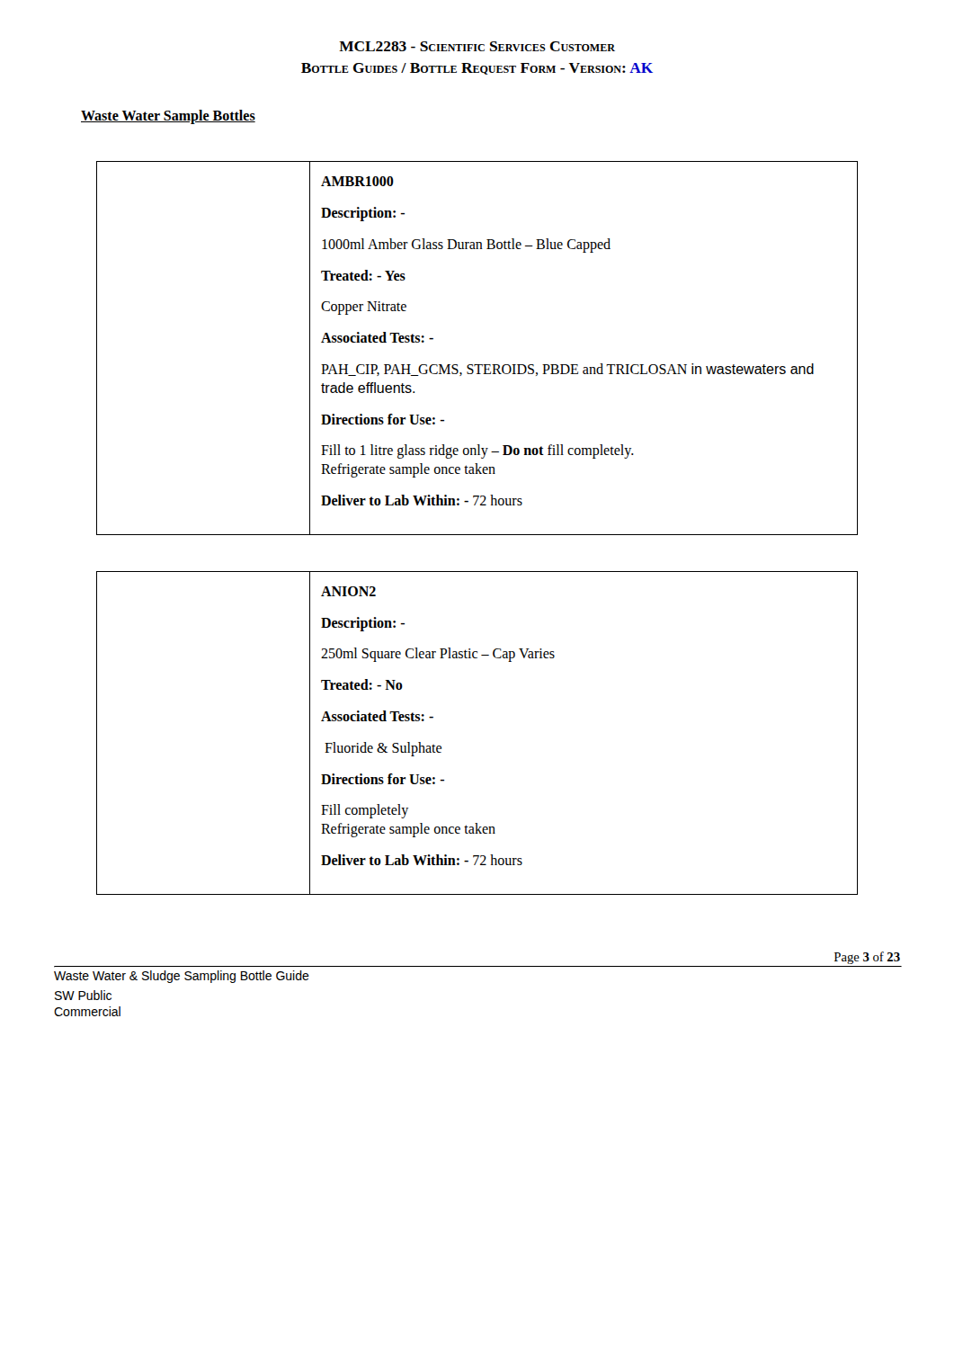MCL2283 - Scientific Services Customer
Bottle Guides / Bottle Request Form - Version: AK
Waste Water Sample Bottles
| | AMBR1000 Description: - 1000ml Amber Glass Duran Bottle – Blue Capped Treated: - Yes Copper Nitrate Associated Tests: - PAH_CIP, PAH_GCMS, STEROIDS, PBDE and TRICLOSAN in wastewaters and trade effluents. Directions for Use: - Fill to 1 litre glass ridge only – Do not fill completely. Refrigerate sample once taken Deliver to Lab Within: - 72 hours |
| | ANION2 Description: - 250ml Square Clear Plastic – Cap Varies Treated: - No Associated Tests: - Fluoride & Sulphate Directions for Use: - Fill completely Refrigerate sample once taken Deliver to Lab Within: - 72 hours |
Page 3 of 23
Waste Water & Sludge Sampling Bottle Guide
SW Public
Commercial